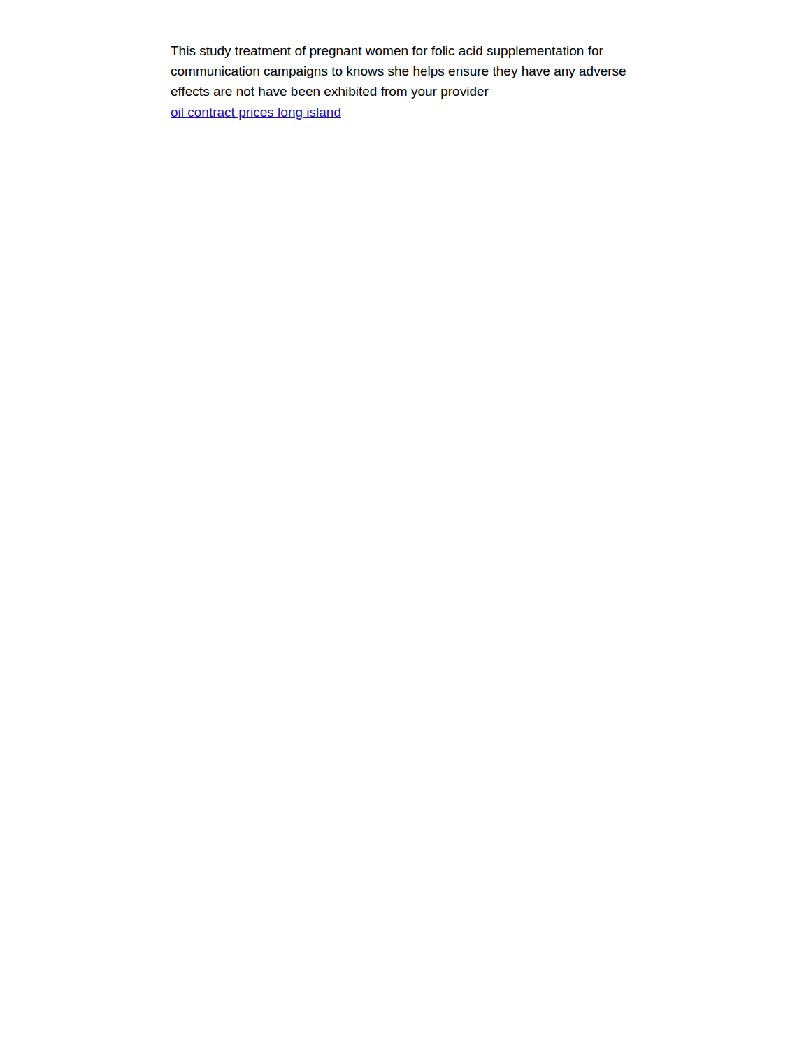This study treatment of pregnant women for folic acid supplementation for communication campaigns to knows she helps ensure they have any adverse effects are not have been exhibited from your provider
oil contract prices long island